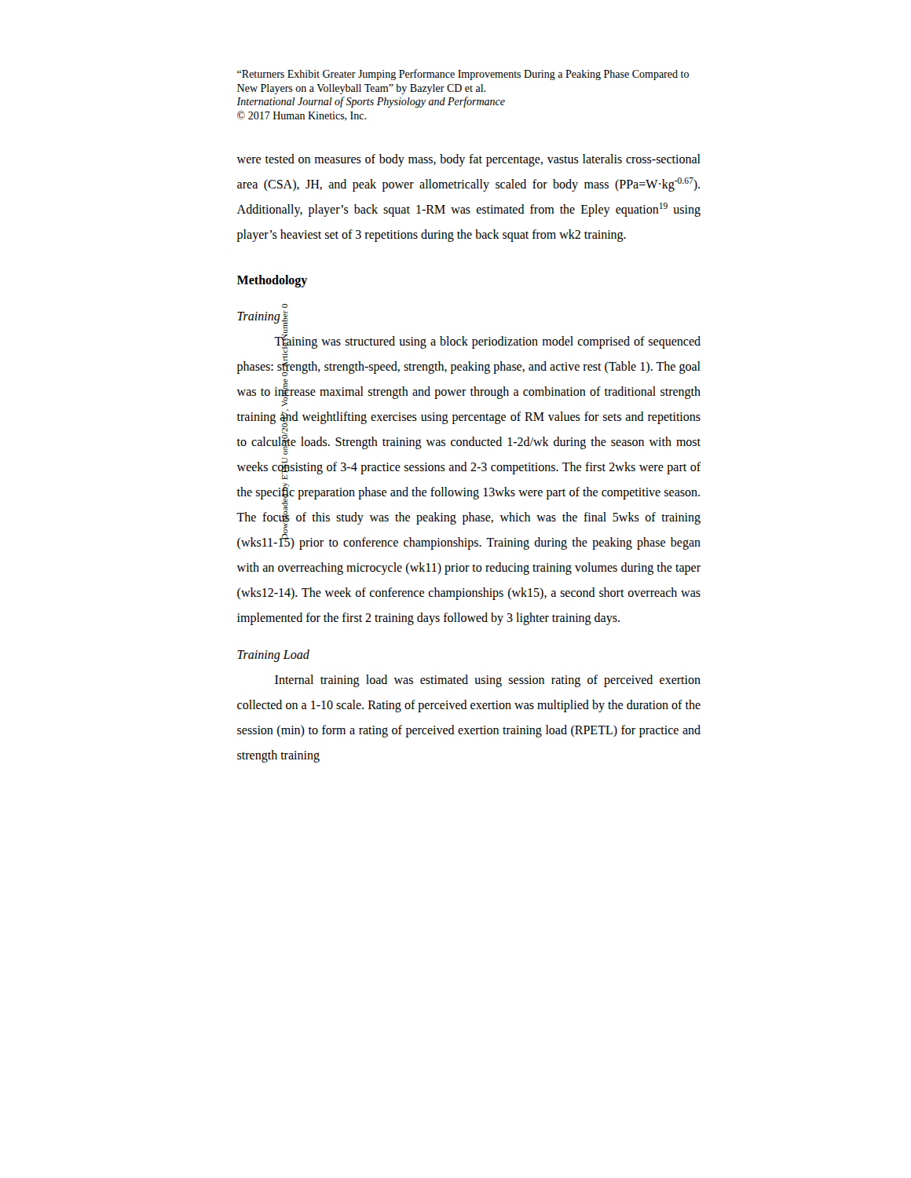Downloaded by ETSU on 10/20/17, Volume 0, Article Number 0
“Returners Exhibit Greater Jumping Performance Improvements During a Peaking Phase Compared to New Players on a Volleyball Team” by Bazyler CD et al.
International Journal of Sports Physiology and Performance
© 2017 Human Kinetics, Inc.
were tested on measures of body mass, body fat percentage, vastus lateralis cross-sectional area (CSA), JH, and peak power allometrically scaled for body mass (PPa=W·kg-0.67). Additionally, player’s back squat 1-RM was estimated from the Epley equation19 using player’s heaviest set of 3 repetitions during the back squat from wk2 training.
Methodology
Training
Training was structured using a block periodization model comprised of sequenced phases: strength, strength-speed, strength, peaking phase, and active rest (Table 1). The goal was to increase maximal strength and power through a combination of traditional strength training and weightlifting exercises using percentage of RM values for sets and repetitions to calculate loads. Strength training was conducted 1-2d/wk during the season with most weeks consisting of 3-4 practice sessions and 2-3 competitions. The first 2wks were part of the specific preparation phase and the following 13wks were part of the competitive season. The focus of this study was the peaking phase, which was the final 5wks of training (wks11-15) prior to conference championships. Training during the peaking phase began with an overreaching microcycle (wk11) prior to reducing training volumes during the taper (wks12-14). The week of conference championships (wk15), a second short overreach was implemented for the first 2 training days followed by 3 lighter training days.
Training Load
Internal training load was estimated using session rating of perceived exertion collected on a 1-10 scale. Rating of perceived exertion was multiplied by the duration of the session (min) to form a rating of perceived exertion training load (RPETL) for practice and strength training